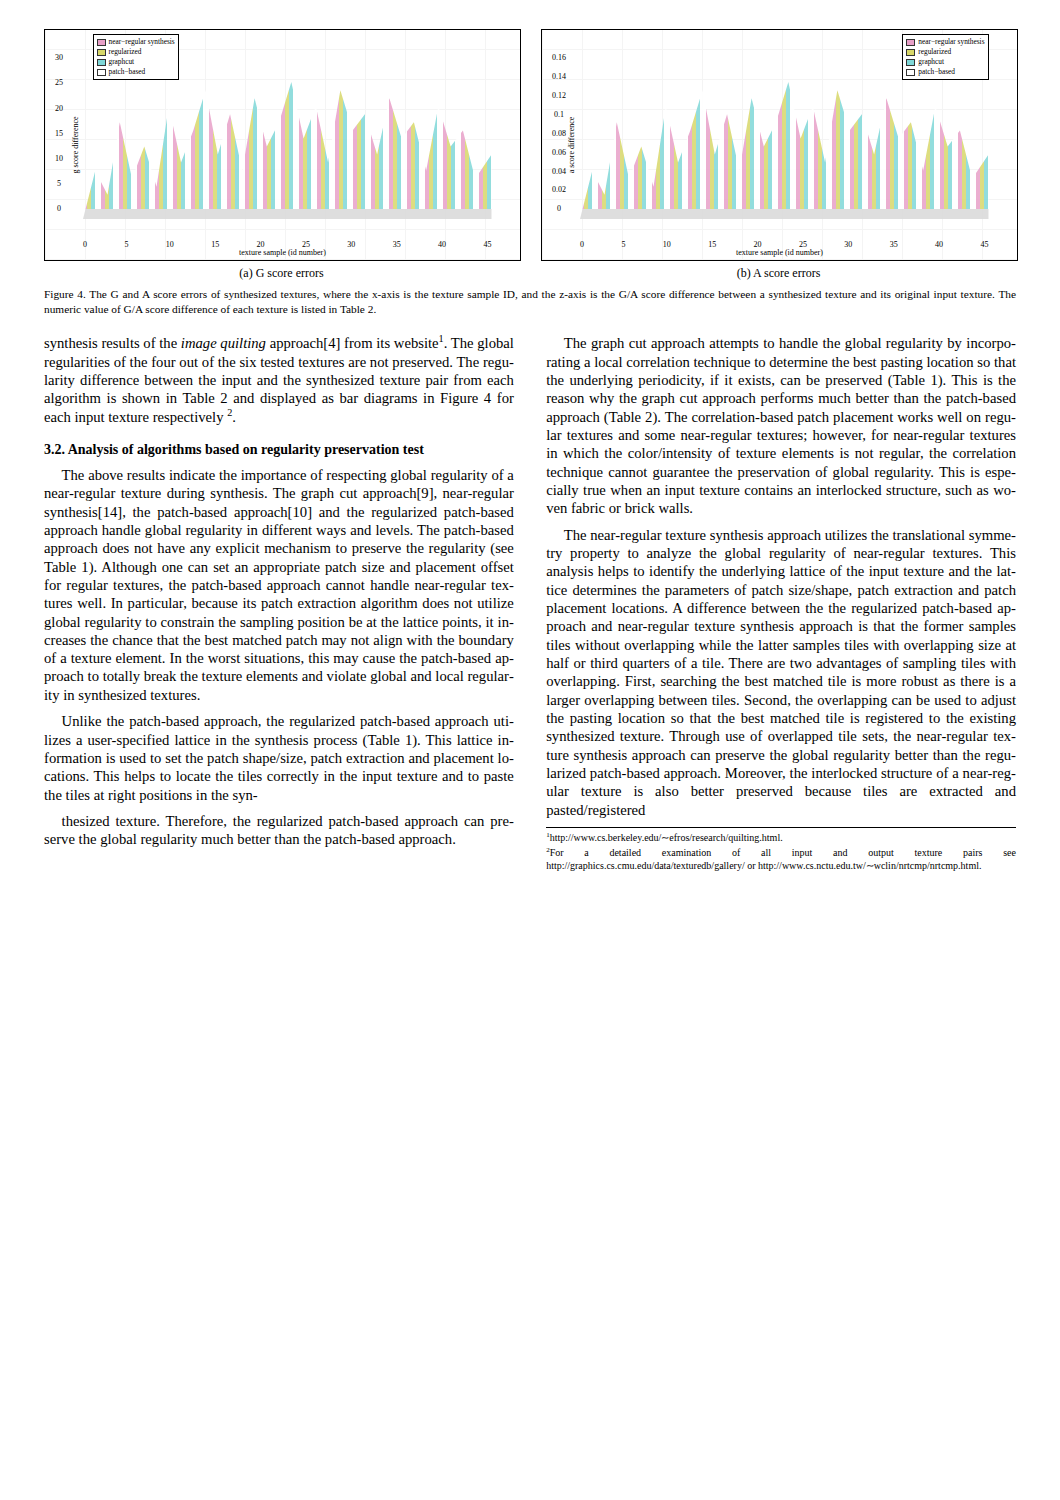near−regular synthesis
regularized
graphcut
patch−based
g score difference
texture sample (id number)
302520151050
051015202530354045
(a) G score errors
near−regular synthesis
regularized
graphcut
patch−based
a score difference
texture sample (id number)
0.160.140.120.10.080.060.040.020
051015202530354045
(b) A score errors
Figure 4. The G and A score errors of synthesized textures, where the x-axis is the texture sample ID, and the z-axis is the G/A score difference between a synthesized texture and its original input texture. The numeric value of G/A score difference of each texture is listed in Table 2.
synthesis results of the image quilting approach[4] from its website1. The global regularities of the four out of the six tested textures are not preserved. The regularity difference between the input and the synthesized texture pair from each algorithm is shown in Table 2 and displayed as bar diagrams in Figure 4 for each input texture respectively 2.
3.2. Analysis of algorithms based on regularity preservation test
The above results indicate the importance of respecting global regularity of a near-regular texture during synthesis. The graph cut approach[9], near-regular synthesis[14], the patch-based approach[10] and the regularized patch-based approach handle global regularity in different ways and levels. The patch-based approach does not have any explicit mechanism to preserve the regularity (see Table 1). Although one can set an appropriate patch size and placement offset for regular textures, the patch-based approach cannot handle near-regular textures well. In particular, because its patch extraction algorithm does not utilize global regularity to constrain the sampling position be at the lattice points, it increases the chance that the best matched patch may not align with the boundary of a texture element. In the worst situations, this may cause the patch-based approach to totally break the texture elements and violate global and local regularity in synthesized textures.
Unlike the patch-based approach, the regularized patch-based approach utilizes a user-specified lattice in the synthesis process (Table 1). This lattice information is used to set the patch shape/size, patch extraction and placement locations. This helps to locate the tiles correctly in the input texture and to paste the tiles at right positions in the syn-
thesized texture. Therefore, the regularized patch-based approach can preserve the global regularity much better than the patch-based approach.
The graph cut approach attempts to handle the global regularity by incorporating a local correlation technique to determine the best pasting location so that the underlying periodicity, if it exists, can be preserved (Table 1). This is the reason why the graph cut approach performs much better than the patch-based approach (Table 2). The correlation-based patch placement works well on regular textures and some near-regular textures; however, for near-regular textures in which the color/intensity of texture elements is not regular, the correlation technique cannot guarantee the preservation of global regularity. This is especially true when an input texture contains an interlocked structure, such as woven fabric or brick walls.
The near-regular texture synthesis approach utilizes the translational symmetry property to analyze the global regularity of near-regular textures. This analysis helps to identify the underlying lattice of the input texture and the lattice determines the parameters of patch size/shape, patch extraction and patch placement locations. A difference between the the regularized patch-based approach and near-regular texture synthesis approach is that the former samples tiles without overlapping while the latter samples tiles with overlapping size at half or third quarters of a tile. There are two advantages of sampling tiles with overlapping. First, searching the best matched tile is more robust as there is a larger overlapping between tiles. Second, the overlapping can be used to adjust the pasting location so that the best matched tile is registered to the existing synthesized texture. Through use of overlapped tile sets, the near-regular texture synthesis approach can preserve the global regularity better than the regularized patch-based approach. Moreover, the interlocked structure of a near-regular texture is also better preserved because tiles are extracted and pasted/registered
1http://www.cs.berkeley.edu/∼efros/research/quilting.html.
2For a detailed examination of all input and output texture pairs see http://graphics.cs.cmu.edu/data/texturedb/gallery/ or http://www.cs.nctu.edu.tw/∼wclin/nrtcmp/nrtcmp.html.